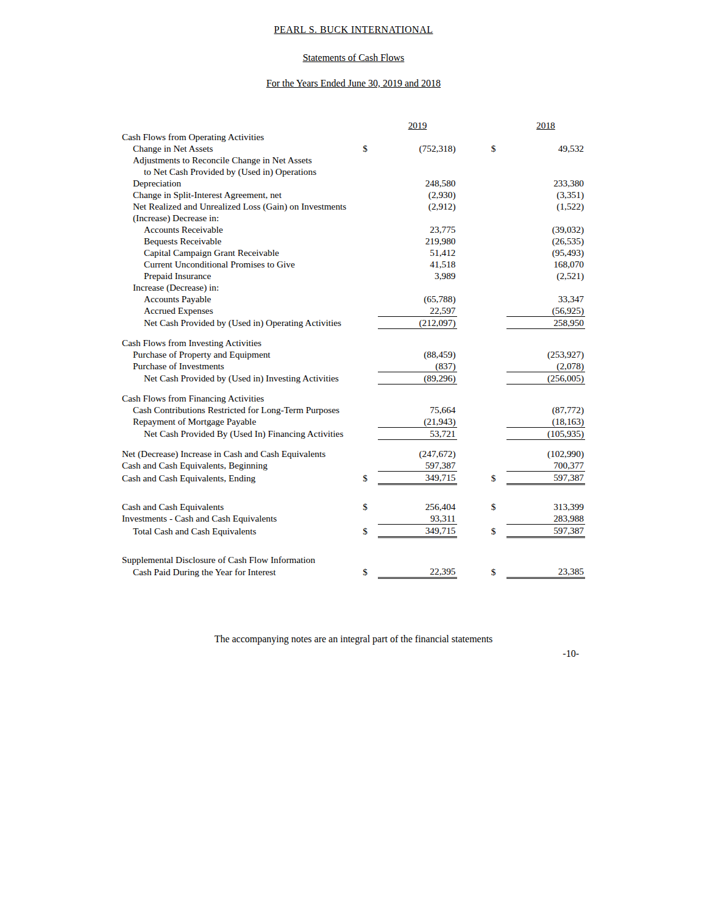PEARL S. BUCK INTERNATIONAL
Statements of Cash Flows
For the Years Ended June 30, 2019 and 2018
| | | 2019 | | | 2018 |
| Cash Flows from Operating Activities | | | | | |
| Change in Net Assets | $ | (752,318) | | $ | 49,532 |
| Adjustments to Reconcile Change in Net Assets | | | | | |
| to Net Cash Provided by (Used in) Operations | | | | | |
| Depreciation | | 248,580 | | | 233,380 |
| Change in Split-Interest Agreement, net | | (2,930) | | | (3,351) |
| Net Realized and Unrealized Loss (Gain) on Investments | | (2,912) | | | (1,522) |
| (Increase) Decrease in: | | | | | |
| Accounts Receivable | | 23,775 | | | (39,032) |
| Bequests Receivable | | 219,980 | | | (26,535) |
| Capital Campaign Grant Receivable | | 51,412 | | | (95,493) |
| Current Unconditional Promises to Give | | 41,518 | | | 168,070 |
| Prepaid Insurance | | 3,989 | | | (2,521) |
| Increase (Decrease) in: | | | | | |
| Accounts Payable | | (65,788) | | | 33,347 |
| Accrued Expenses | | 22,597 | | | (56,925) |
| Net Cash Provided by (Used in) Operating Activities | | (212,097) | | | 258,950 |
| Cash Flows from Investing Activities | | | | | |
| Purchase of Property and Equipment | | (88,459) | | | (253,927) |
| Purchase of Investments | | (837) | | | (2,078) |
| Net Cash Provided by (Used in) Investing Activities | | (89,296) | | | (256,005) |
| Cash Flows from Financing Activities | | | | | |
| Cash Contributions Restricted for Long-Term Purposes | | 75,664 | | | (87,772) |
| Repayment of Mortgage Payable | | (21,943) | | | (18,163) |
| Net Cash Provided By (Used In) Financing Activities | | 53,721 | | | (105,935) |
| Net (Decrease) Increase in Cash and Cash Equivalents | | (247,672) | | | (102,990) |
| Cash and Cash Equivalents, Beginning | | 597,387 | | | 700,377 |
| Cash and Cash Equivalents, Ending | $ | 349,715 | | $ | 597,387 |
| Cash and Cash Equivalents | $ | 256,404 | | $ | 313,399 |
| Investments - Cash and Cash Equivalents | | 93,311 | | | 283,988 |
| Total Cash and Cash Equivalents | $ | 349,715 | | $ | 597,387 |
| Supplemental Disclosure of Cash Flow Information | | | | | |
| Cash Paid During the Year for Interest | $ | 22,395 | | $ | 23,385 |
The accompanying notes are an integral part of the financial statements
-10-